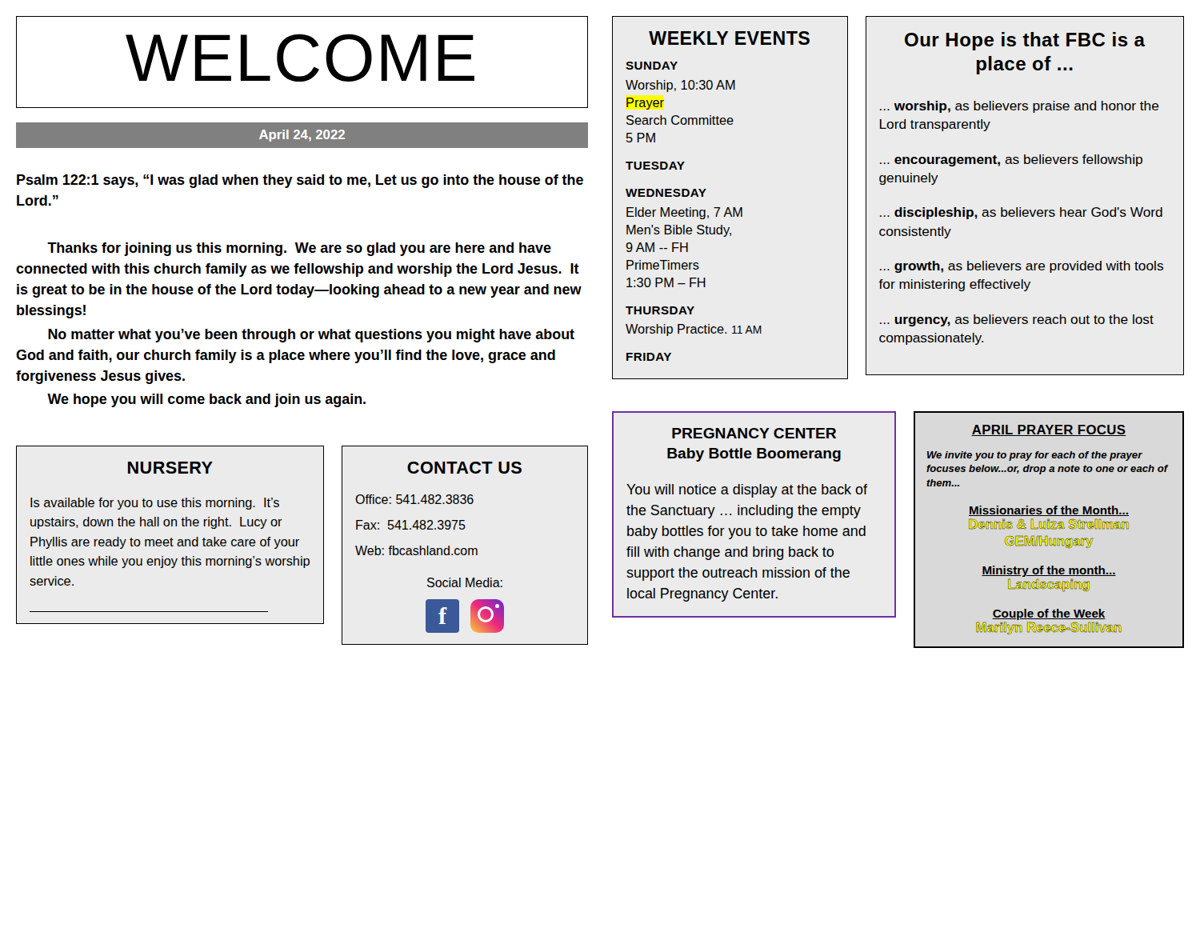WELCOME
April 24, 2022
Psalm 122:1 says, “I was glad when they said to me, Let us go into the house of the Lord.”
Thanks for joining us this morning. We are so glad you are here and have connected with this church family as we fellowship and worship the Lord Jesus. It is great to be in the house of the Lord today—looking ahead to a new year and new blessings!
No matter what you’ve been through or what questions you might have about God and faith, our church family is a place where you’ll find the love, grace and forgiveness Jesus gives.
We hope you will come back and join us again.
NURSERY
Is available for you to use this morning. It’s upstairs, down the hall on the right. Lucy or Phyllis are ready to meet and take care of your little ones while you enjoy this morning’s worship service.
CONTACT US
Office: 541.482.3836
Fax: 541.482.3975
Web: fbcashland.com
Social Media:
f
WEEKLY EVENTS
SUNDAY
Worship, 10:30 AM
Prayer
Search Committee
5 PM
TUESDAY
WEDNESDAY
Elder Meeting, 7 AM
Men's Bible Study,
9 AM -- FH
PrimeTimers
1:30 PM – FH
THURSDAY
Worship Practice. 11 AM
FRIDAY
Our Hope is that FBC is a place of ...
... worship, as believers praise and honor the Lord transparently
... encouragement, as believers fellowship genuinely
... discipleship, as believers hear God's Word consistently
... growth, as believers are provided with tools for ministering effectively
... urgency, as believers reach out to the lost compassionately.
PREGNANCY CENTER
Baby Bottle Boomerang
You will notice a display at the back of the Sanctuary … including the empty baby bottles for you to take home and fill with change and bring back to support the outreach mission of the local Pregnancy Center.
APRIL PRAYER FOCUS
We invite you to pray for each of the prayer focuses below...or, drop a note to one or each of them...
Missionaries of the Month...
Dennis & Luiza Strellman GEM/Hungary
Ministry of the month...
Landscaping
Couple of the Week
Marilyn Reece-Sullivan